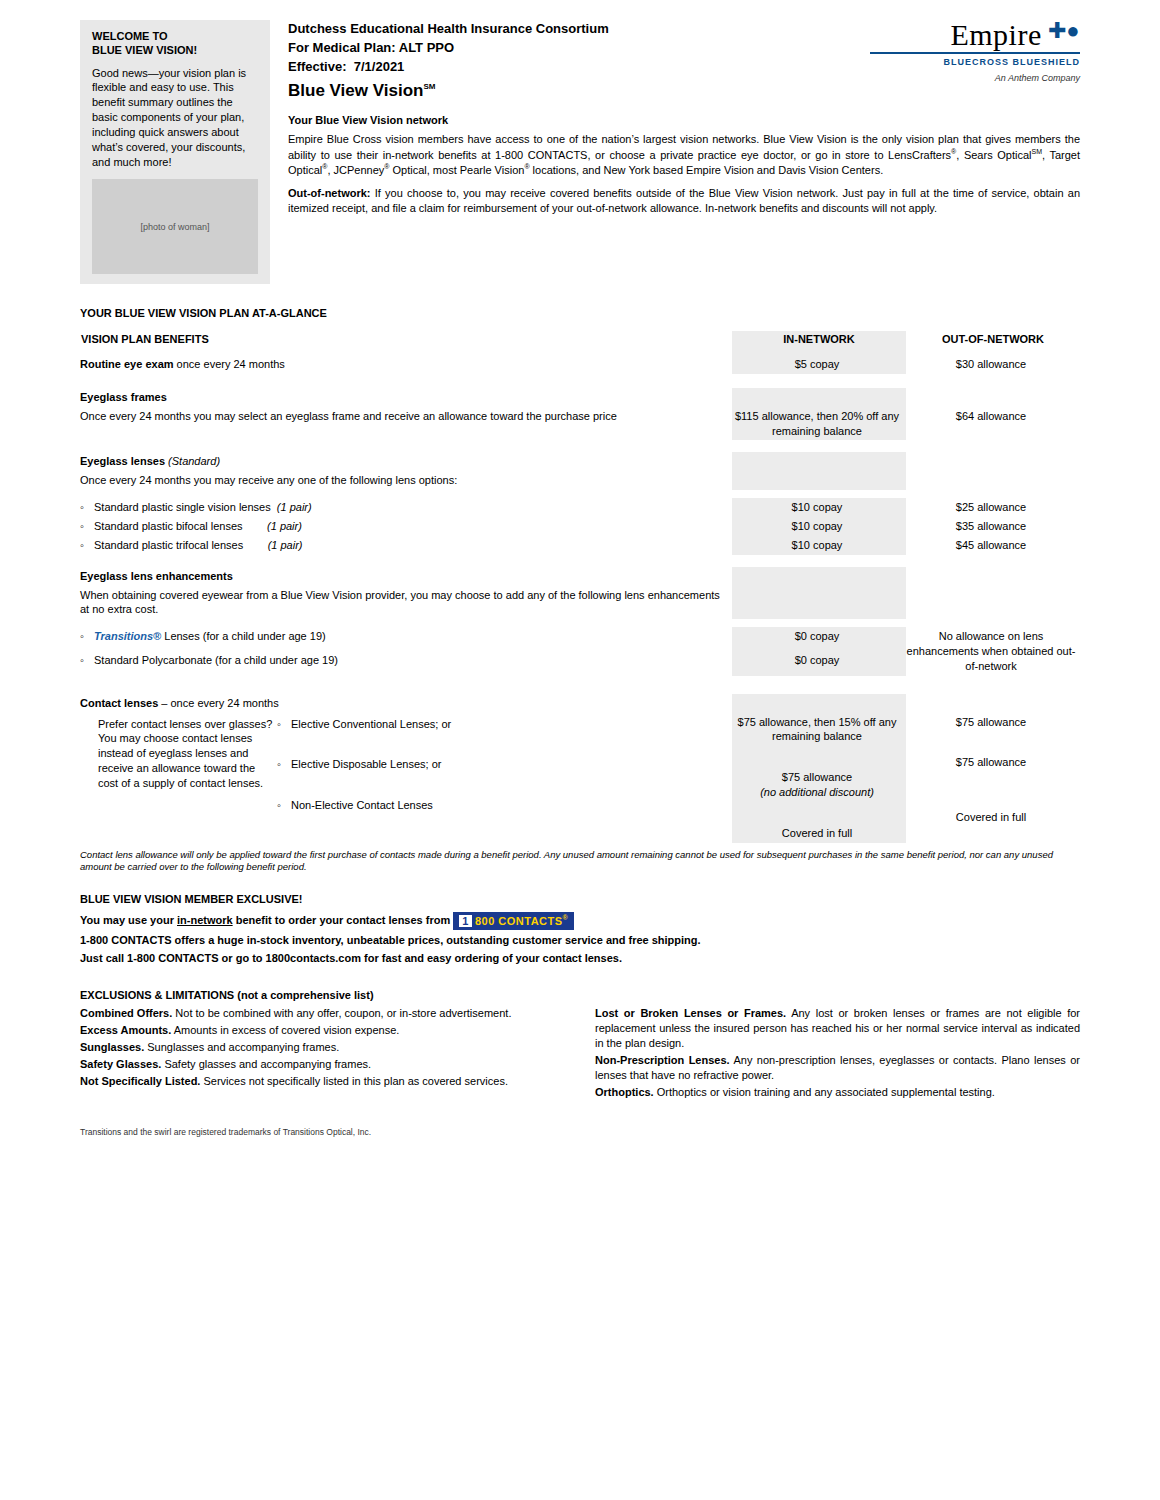WELCOME TO
BLUE VIEW VISION!
Good news—your vision plan is flexible and easy to use. This benefit summary outlines the basic components of your plan, including quick answers about what’s covered, your discounts, and much more!
[photo of woman]
Dutchess Educational Health Insurance Consortium
For Medical Plan: ALT PPO
Effective: 7/1/2021 Blue View VisionSM
Empire✚●
BLUECROSS BLUESHIELD
An Anthem Company
Your Blue View Vision network
Empire Blue Cross vision members have access to one of the nation’s largest vision networks. Blue View Vision is the only vision plan that gives members the ability to use their in-network benefits at 1-800 CONTACTS, or choose a private practice eye doctor, or go in store to LensCrafters®, Sears OpticalSM, Target Optical®, JCPenney® Optical, most Pearle Vision® locations, and New York based Empire Vision and Davis Vision Centers.
Out-of-network: If you choose to, you may receive covered benefits outside of the Blue View Vision network. Just pay in full at the time of service, obtain an itemized receipt, and file a claim for reimbursement of your out-of-network allowance. In-network benefits and discounts will not apply.
YOUR BLUE VIEW VISION PLAN AT-A-GLANCE
| VISION PLAN BENEFITS | IN-NETWORK | OUT-OF-NETWORK |
| --- | --- | --- |
| Routine eye exam once every 24 months | $5 copay | $30 allowance |
| Eyeglass frames | | |
| Once every 24 months you may select an eyeglass frame and receive an allowance toward the purchase price | $115 allowance, then 20% off any remaining balance | $64 allowance |
| Eyeglass lenses (Standard) | | |
| Once every 24 months you may receive any one of the following lens options: | | |
| ◦ Standard plastic single vision lenses (1 pair) | $10 copay | $25 allowance |
| ◦ Standard plastic bifocal lenses (1 pair) | $10 copay | $35 allowance |
| ◦ Standard plastic trifocal lenses (1 pair) | $10 copay | $45 allowance |
| Eyeglass lens enhancements | | |
| When obtaining covered eyewear from a Blue View Vision provider, you may choose to add any of the following lens enhancements at no extra cost. | | |
| ◦ Transitions® Lenses (for a child under age 19) | $0 copay | No allowance on lens enhancements when obtained out-of-network |
| ◦ Standard Polycarbonate (for a child under age 19) | $0 copay |
| Contact lenses – once every 24 months | | |
| / Prefer contact lenses over glasses? You may choose contact lenses instead of eyeglass lenses and receive an allowance toward the cost of a supply of contact lenses. / ◦ Elective Conventional Lenses; or ◦ Elective Disposable Lenses; or ◦ Non-Elective Contact Lenses / | $75 allowance, then 15% off any remaining balance $75 allowance (no additional discount) Covered in full | $75 allowance $75 allowance Covered in full |
Contact lens allowance will only be applied toward the first purchase of contacts made during a benefit period. Any unused amount remaining cannot be used for subsequent purchases in the same benefit period, nor can any unused amount be carried over to the following benefit period.
BLUE VIEW VISION MEMBER EXCLUSIVE!
You may use your in-network benefit to order your contact lenses from 1800 CONTACTS®
1-800 CONTACTS offers a huge in-stock inventory, unbeatable prices, outstanding customer service and free shipping.
Just call 1-800 CONTACTS or go to 1800contacts.com for fast and easy ordering of your contact lenses.
EXCLUSIONS & LIMITATIONS (not a comprehensive list)
Combined Offers. Not to be combined with any offer, coupon, or in-store advertisement.
Excess Amounts. Amounts in excess of covered vision expense.
Sunglasses. Sunglasses and accompanying frames.
Safety Glasses. Safety glasses and accompanying frames.
Not Specifically Listed. Services not specifically listed in this plan as covered services.
Lost or Broken Lenses or Frames. Any lost or broken lenses or frames are not eligible for replacement unless the insured person has reached his or her normal service interval as indicated in the plan design.
Non-Prescription Lenses. Any non-prescription lenses, eyeglasses or contacts. Plano lenses or lenses that have no refractive power.
Orthoptics. Orthoptics or vision training and any associated supplemental testing.
Transitions and the swirl are registered trademarks of Transitions Optical, Inc.